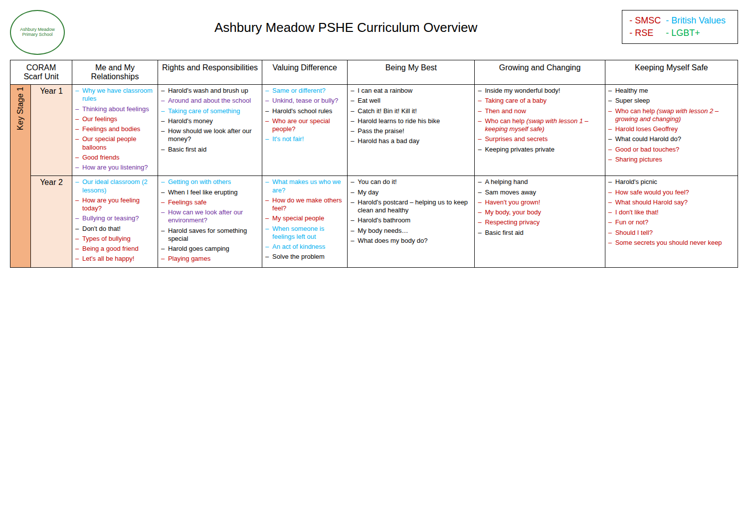Ashbury Meadow Primary School
Ashbury Meadow PSHE Curriculum Overview
| - SMSC | - British Values |
| - RSE | - LGBT+ |
| CORAM Scarf Unit | Me and My Relationships | Rights and Responsibilities | Valuing Difference | Being My Best | Growing and Changing | Keeping Myself Safe |
| --- | --- | --- | --- | --- | --- | --- |
| Key Stage 1 | Year 1 | Why we have classroom rules Thinking about feelings Our feelings Feelings and bodies Our special people balloons Good friends How are you listening? | Harold's wash and brush up Around and about the school Taking care of something Harold's money How should we look after our money? Basic first aid | Same or different? Unkind, tease or bully? Harold's school rules Who are our special people? It's not fair! | I can eat a rainbow Eat well Catch it! Bin it! Kill it! Harold learns to ride his bike Pass the praise! Harold has a bad day | Inside my wonderful body! Taking care of a baby Then and now Who can help (swap with lesson 1 – keeping myself safe) Surprises and secrets Keeping privates private | Healthy me Super sleep Who can help (swap with lesson 2 – growing and changing) Harold loses Geoffrey What could Harold do? Good or bad touches? Sharing pictures |
| Year 2 | Our ideal classroom (2 lessons) How are you feeling today? Bullying or teasing? Don't do that! Types of bullying Being a good friend Let's all be happy! | Getting on with others When I feel like erupting Feelings safe How can we look after our environment? Harold saves for something special Harold goes camping Playing games | What makes us who we are? How do we make others feel? My special people When someone is feelings left out An act of kindness Solve the problem | You can do it! My day Harold's postcard – helping us to keep clean and healthy Harold's bathroom My body needs… What does my body do? | A helping hand Sam moves away Haven't you grown! My body, your body Respecting privacy Basic first aid | Harold's picnic How safe would you feel? What should Harold say? I don't like that! Fun or not? Should I tell? Some secrets you should never keep |